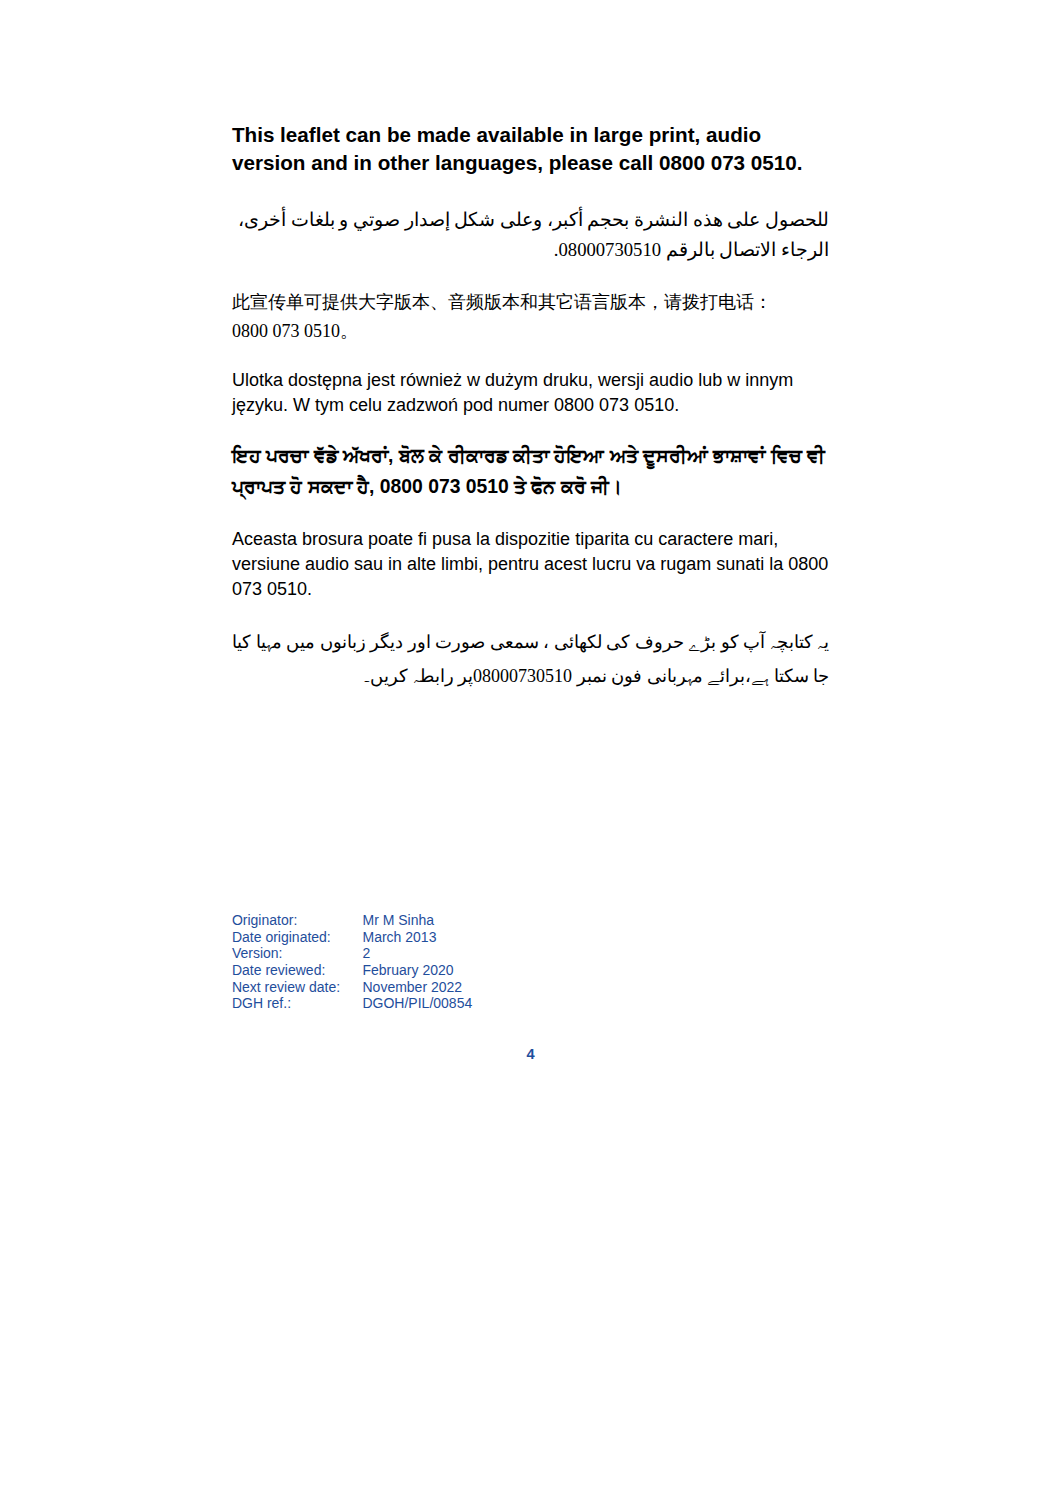This leaflet can be made available in large print, audio version and in other languages, please call 0800 073 0510.
للحصول على هذه النشرة بحجم أكبر، وعلى شكل إصدار صوتي و بلغات أخرى، الرجاء الاتصال بالرقم 08000730510.
此宣传单可提供大字版本、音频版本和其它语言版本，请拨打电话：
0800 073 0510。
Ulotka dostępna jest również w dużym druku, wersji audio lub w innym języku. W tym celu zadzwoń pod numer 0800 073 0510.
ਇਹ ਪਰਚਾ ਵੱਡੇ ਅੱਖਰਾਂ, ਬੋਲ ਕੇ ਰੀਕਾਰਡ ਕੀਤਾ ਹੋਇਆ ਅਤੇ ਦੂਸਰੀਆਂ ਭਾਸ਼ਾਵਾਂ ਵਿਚ ਵੀ ਪ੍ਰਾਪਤ ਹੋ ਸਕਦਾ ਹੈ, 0800 073 0510 ਤੇ ਫੋਨ ਕਰੋ ਜੀ।
Aceasta brosura poate fi pusa la dispozitie tiparita cu caractere mari, versiune audio sau in alte limbi, pentru acest lucru va rugam sunati la 0800 073 0510.
یہ کتابچہ آپ کو بڑے حروف کی لکھائی ، سمعی صورت اور دیگر زبانوں میں مہیا کیا جا سکتا ہے،برائے مہربانی فون نمبر 08000730510پر رابطہ کریں۔
| Originator: | Mr M Sinha |
| Date originated: | March 2013 |
| Version: | 2 |
| Date reviewed: | February 2020 |
| Next review date: | November 2022 |
| DGH ref.: | DGOH/PIL/00854 |
4